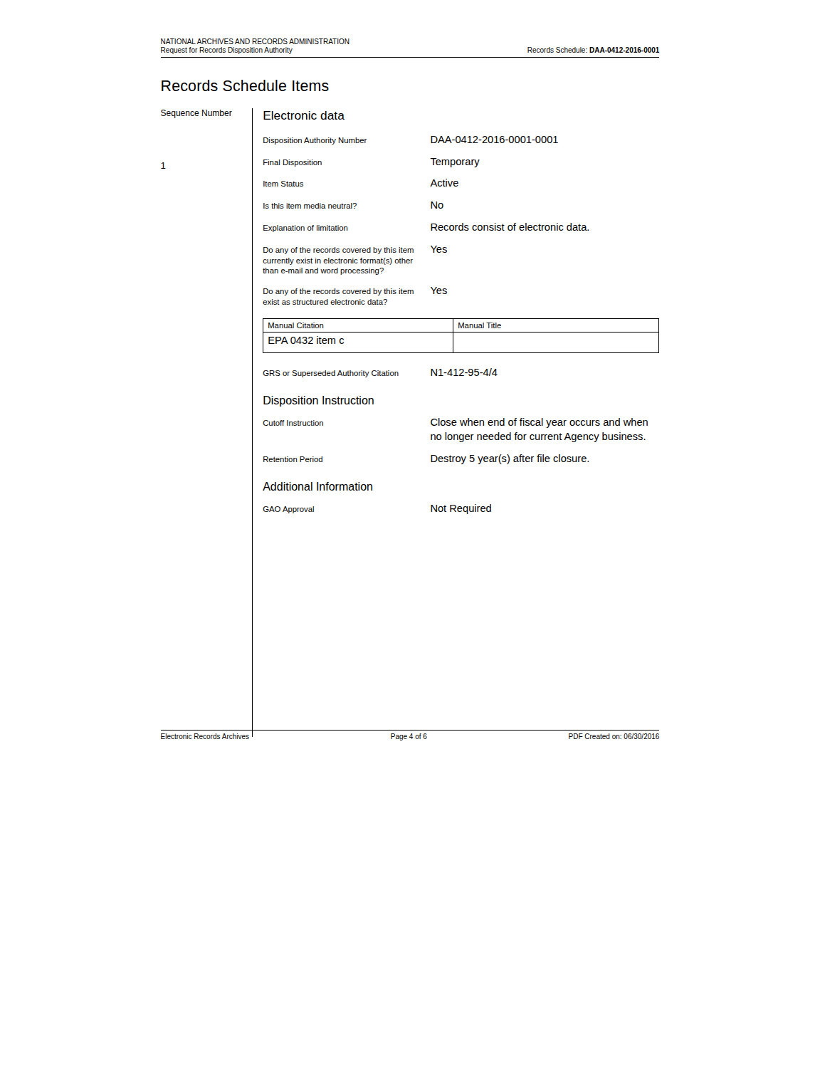NATIONAL ARCHIVES AND RECORDS ADMINISTRATION
Request for Records Disposition Authority
Records Schedule: DAA-0412-2016-0001
Records Schedule Items
Sequence Number
1
Electronic data
Disposition Authority Number
DAA-0412-2016-0001-0001
Final Disposition
Temporary
Item Status
Active
Is this item media neutral?
No
Explanation of limitation
Records consist of electronic data.
Do any of the records covered by this item currently exist in electronic format(s) other than e-mail and word processing?
Yes
Do any of the records covered by this item exist as structured electronic data?
Yes
| Manual Citation | Manual Title |
| --- | --- |
| EPA 0432 item c | |
GRS or Superseded Authority Citation
N1-412-95-4/4
Disposition Instruction
Cutoff Instruction
Close when end of fiscal year occurs and when no longer needed for current Agency business.
Retention Period
Destroy 5 year(s) after file closure.
Additional Information
GAO Approval
Not Required
Electronic Records Archives
Page 4 of 6
PDF Created on: 06/30/2016